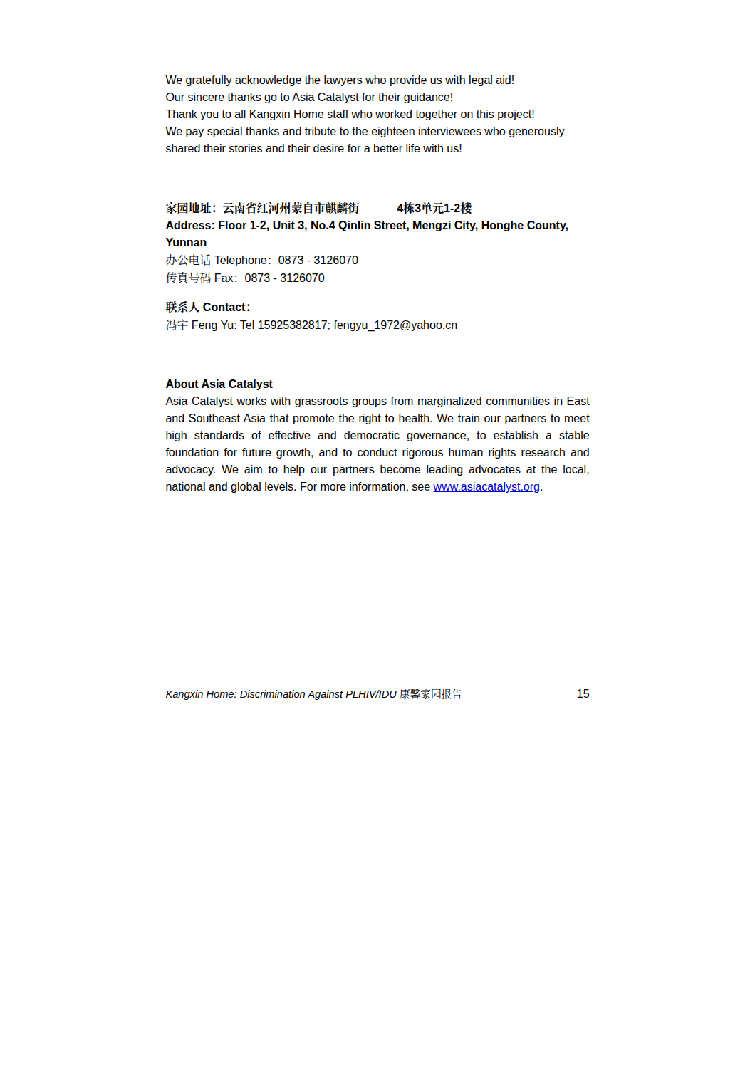We gratefully acknowledge the lawyers who provide us with legal aid!
Our sincere thanks go to Asia Catalyst for their guidance!
Thank you to all Kangxin Home staff who worked together on this project!
We pay special thanks and tribute to the eighteen interviewees who generously shared their stories and their desire for a better life with us!
家园地址：云南省红河州蒙自市麒麟街 4 栋 3 单元 1-2 楼
Address: Floor 1-2, Unit 3, No.4 Qinlin Street, Mengzi City, Honghe County, Yunnan
办公电话 Telephone：0873 - 3126070
传真号码 Fax：0873 - 3126070
联系人 Contact：
冯宇 Feng Yu: Tel 15925382817; fengyu_1972@yahoo.cn
About Asia Catalyst
Asia Catalyst works with grassroots groups from marginalized communities in East and Southeast Asia that promote the right to health. We train our partners to meet high standards of effective and democratic governance, to establish a stable foundation for future growth, and to conduct rigorous human rights research and advocacy. We aim to help our partners become leading advocates at the local, national and global levels. For more information, see www.asiacatalyst.org.
Kangxin Home: Discrimination Against PLHIV/IDU 康馨家园报告
15